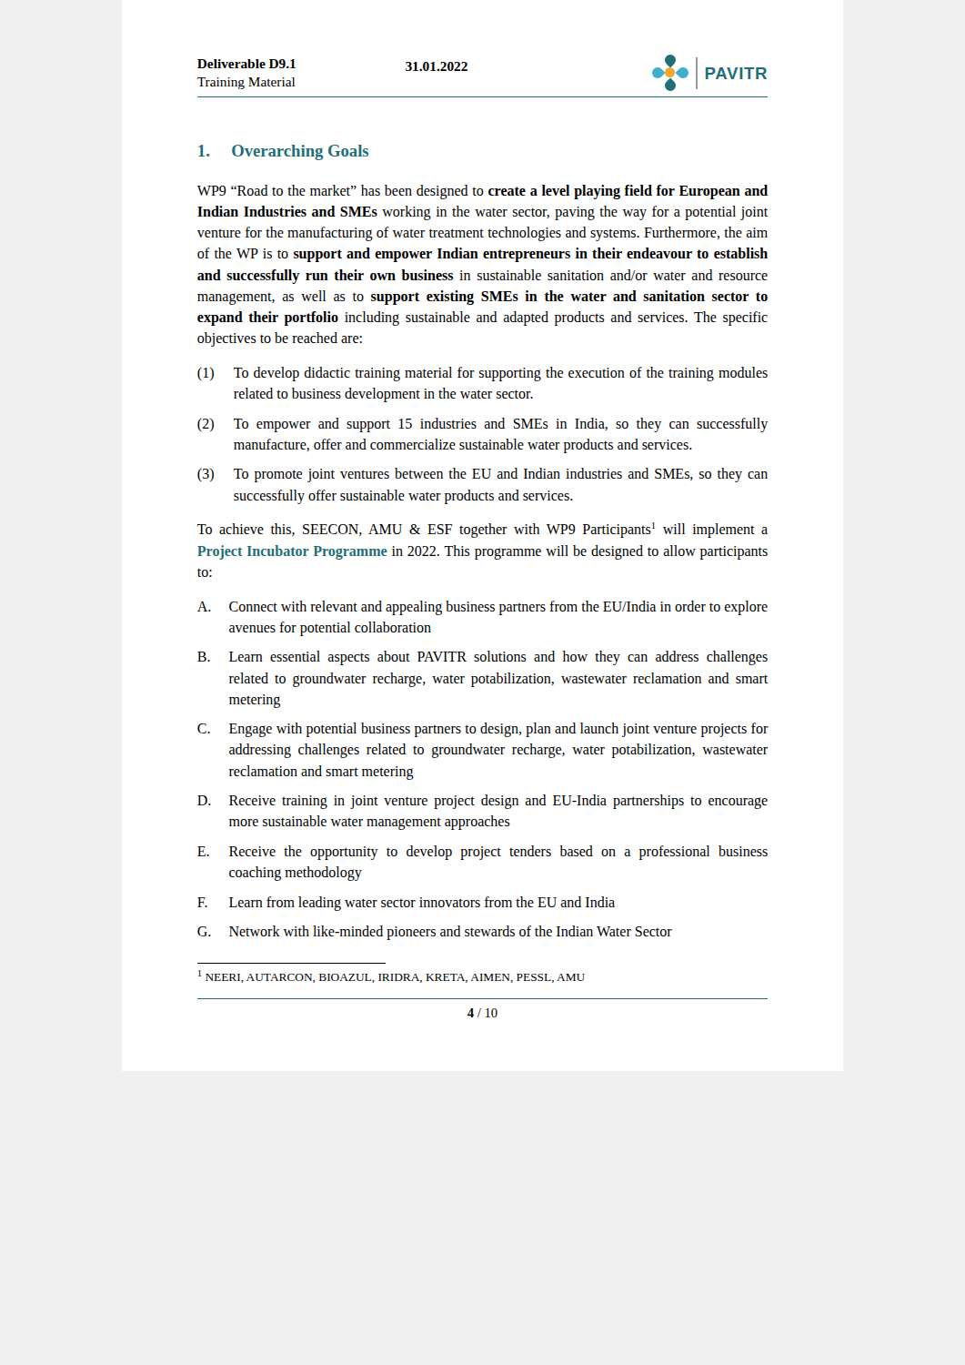Deliverable D9.1
Training Material
31.01.2022
PAVITR
1. Overarching Goals
WP9 “Road to the market” has been designed to create a level playing field for European and Indian Industries and SMEs working in the water sector, paving the way for a potential joint venture for the manufacturing of water treatment technologies and systems. Furthermore, the aim of the WP is to support and empower Indian entrepreneurs in their endeavour to establish and successfully run their own business in sustainable sanitation and/or water and resource management, as well as to support existing SMEs in the water and sanitation sector to expand their portfolio including sustainable and adapted products and services. The specific objectives to be reached are:
(1) To develop didactic training material for supporting the execution of the training modules related to business development in the water sector.
(2) To empower and support 15 industries and SMEs in India, so they can successfully manufacture, offer and commercialize sustainable water products and services.
(3) To promote joint ventures between the EU and Indian industries and SMEs, so they can successfully offer sustainable water products and services.
To achieve this, SEECON, AMU & ESF together with WP9 Participants1 will implement a Project Incubator Programme in 2022. This programme will be designed to allow participants to:
A. Connect with relevant and appealing business partners from the EU/India in order to explore avenues for potential collaboration
B. Learn essential aspects about PAVITR solutions and how they can address challenges related to groundwater recharge, water potabilization, wastewater reclamation and smart metering
C. Engage with potential business partners to design, plan and launch joint venture projects for addressing challenges related to groundwater recharge, water potabilization, wastewater reclamation and smart metering
D. Receive training in joint venture project design and EU-India partnerships to encourage more sustainable water management approaches
E. Receive the opportunity to develop project tenders based on a professional business coaching methodology
F. Learn from leading water sector innovators from the EU and India
G. Network with like-minded pioneers and stewards of the Indian Water Sector
1 NEERI, AUTARCON, BIOAZUL, IRIDRA, KRETA, AIMEN, PESSL, AMU
4 / 10